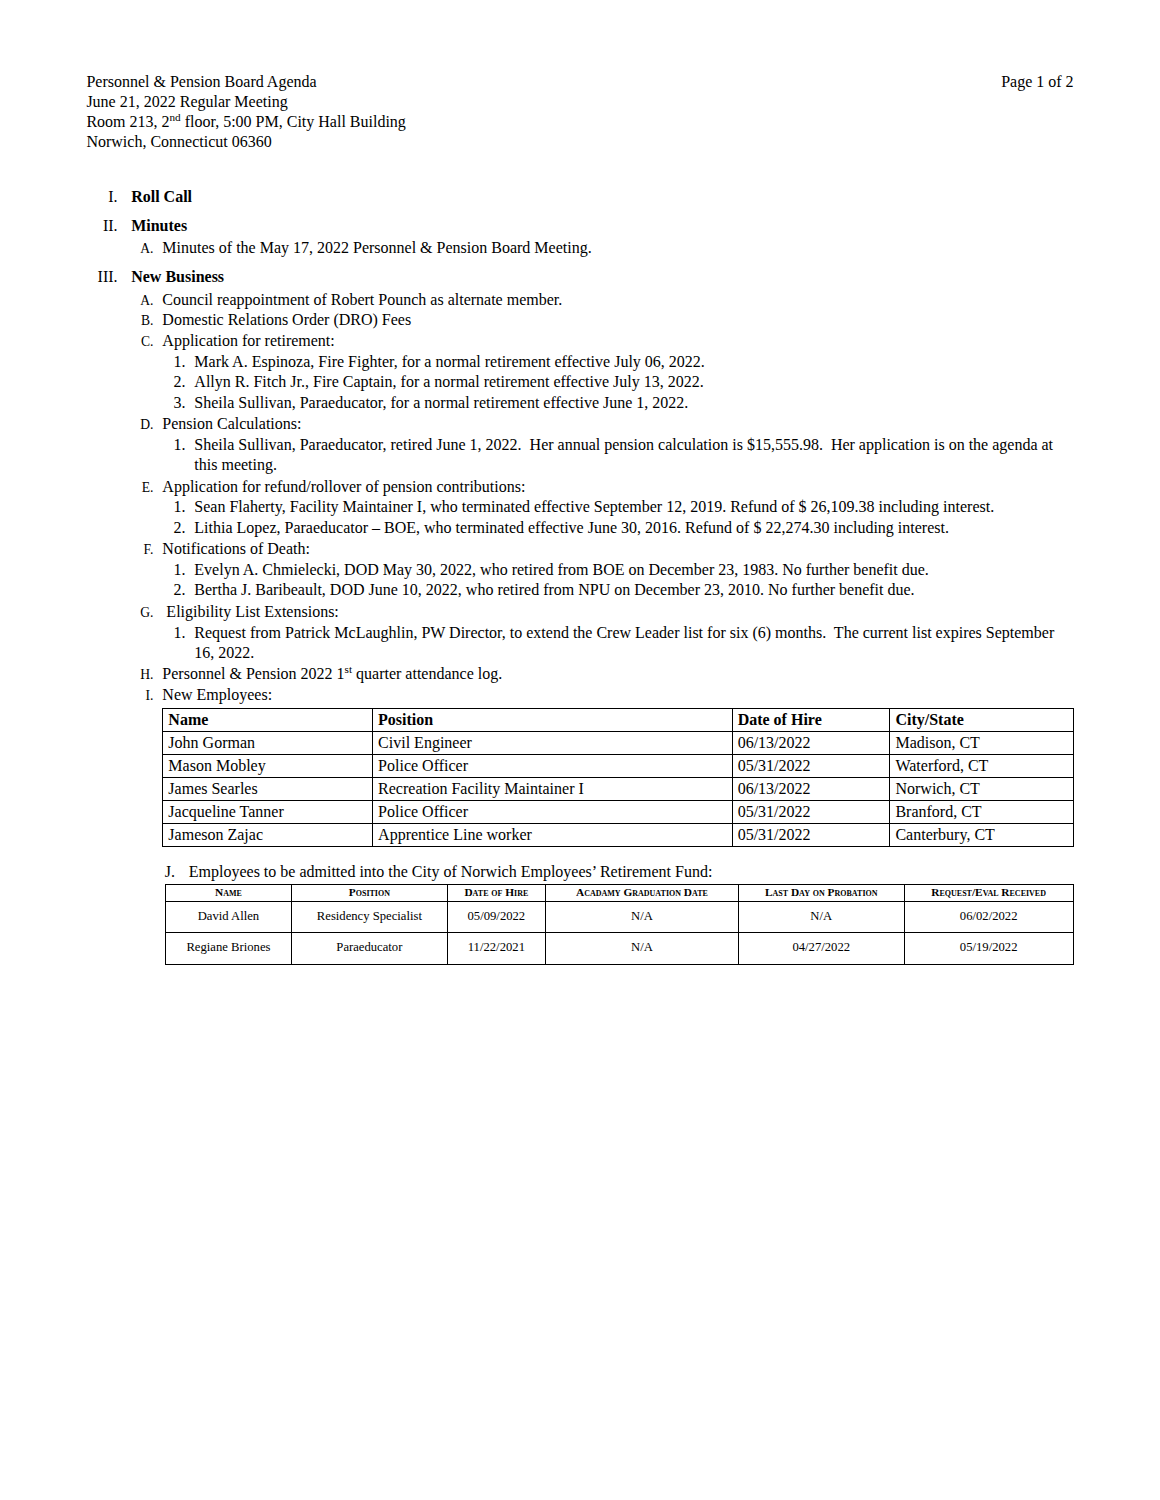Page 1 of 2
Personnel & Pension Board Agenda
June 21, 2022 Regular Meeting
Room 213, 2nd floor, 5:00 PM, City Hall Building
Norwich, Connecticut 06360
Roll Call
Minutes
Minutes of the May 17, 2022 Personnel & Pension Board Meeting.
New Business
Council reappointment of Robert Pounch as alternate member.
Domestic Relations Order (DRO) Fees
Application for retirement:
Mark A. Espinoza, Fire Fighter, for a normal retirement effective July 06, 2022.
Allyn R. Fitch Jr., Fire Captain, for a normal retirement effective July 13, 2022.
Sheila Sullivan, Paraeducator, for a normal retirement effective June 1, 2022.
Pension Calculations:
Sheila Sullivan, Paraeducator, retired June 1, 2022. Her annual pension calculation is $15,555.98. Her application is on the agenda at this meeting.
Application for refund/rollover of pension contributions:
Sean Flaherty, Facility Maintainer I, who terminated effective September 12, 2019. Refund of $ 26,109.38 including interest.
Lithia Lopez, Paraeducator – BOE, who terminated effective June 30, 2016. Refund of $ 22,274.30 including interest.
Notifications of Death:
Evelyn A. Chmielecki, DOD May 30, 2022, who retired from BOE on December 23, 1983. No further benefit due.
Bertha J. Baribeault, DOD June 10, 2022, who retired from NPU on December 23, 2010. No further benefit due.
Eligibility List Extensions:
Request from Patrick McLaughlin, PW Director, to extend the Crew Leader list for six (6) months. The current list expires September 16, 2022.
Personnel & Pension 2022 1st quarter attendance log.
New Employees:
| Name | Position | Date of Hire | City/State |
| --- | --- | --- | --- |
| John Gorman | Civil Engineer | 06/13/2022 | Madison, CT |
| Mason Mobley | Police Officer | 05/31/2022 | Waterford, CT |
| James Searles | Recreation Facility Maintainer I | 06/13/2022 | Norwich, CT |
| Jacqueline Tanner | Police Officer | 05/31/2022 | Branford, CT |
| Jameson Zajac | Apprentice Line worker | 05/31/2022 | Canterbury, CT |
J. Employees to be admitted into the City of Norwich Employees’ Retirement Fund:
| Name | Position | Date of Hire | Acadamy Graduation Date | Last Day on Probation | Request/Eval Received |
| --- | --- | --- | --- | --- | --- |
| David Allen | Residency Specialist | 05/09/2022 | N/A | N/A | 06/02/2022 |
| Regiane Briones | Paraeducator | 11/22/2021 | N/A | 04/27/2022 | 05/19/2022 |